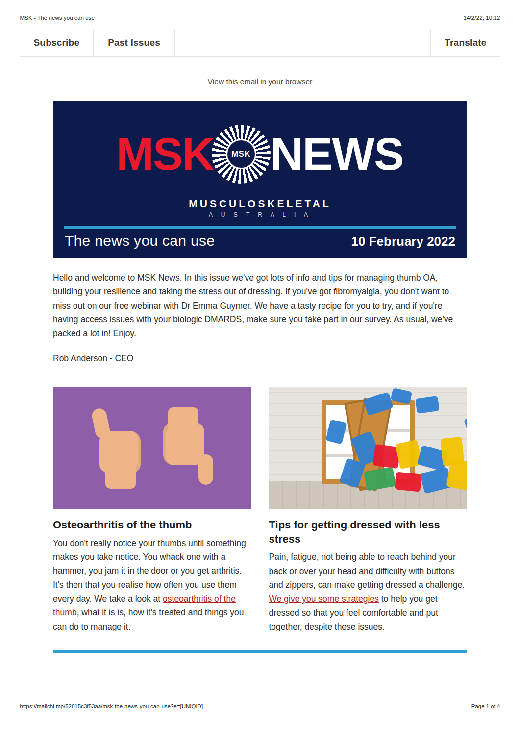MSK - The news you can use
14/2/22, 10:12
Subscribe
Past Issues
Translate
View this email in your browser
MSK MSK NEWS
MUSCULOSKELETAL A U S T R A L I A
The news you can use
10 February 2022
Hello and welcome to MSK News. In this issue we've got lots of info and tips for managing thumb OA, building your resilience and taking the stress out of dressing. If you've got fibromyalgia, you don't want to miss out on our free webinar with Dr Emma Guymer. We have a tasty recipe for you to try, and if you're having access issues with your biologic DMARDS, make sure you take part in our survey. As usual, we've packed a lot in! Enjoy.
Rob Anderson - CEO
Osteoarthritis of the thumb
You don't really notice your thumbs until something makes you take notice. You whack one with a hammer, you jam it in the door or you get arthritis. It's then that you realise how often you use them every day. We take a look at osteoarthritis of the thumb, what it is is, how it's treated and things you can do to manage it.
Tips for getting dressed with less stress
Pain, fatigue, not being able to reach behind your back or over your head and difficulty with buttons and zippers, can make getting dressed a challenge. We give you some strategies to help you get dressed so that you feel comfortable and put together, despite these issues.
https://mailchi.mp/52015c3f53aa/msk-the-news-you-can-use?e=[UNIQID]
Page 1 of 4